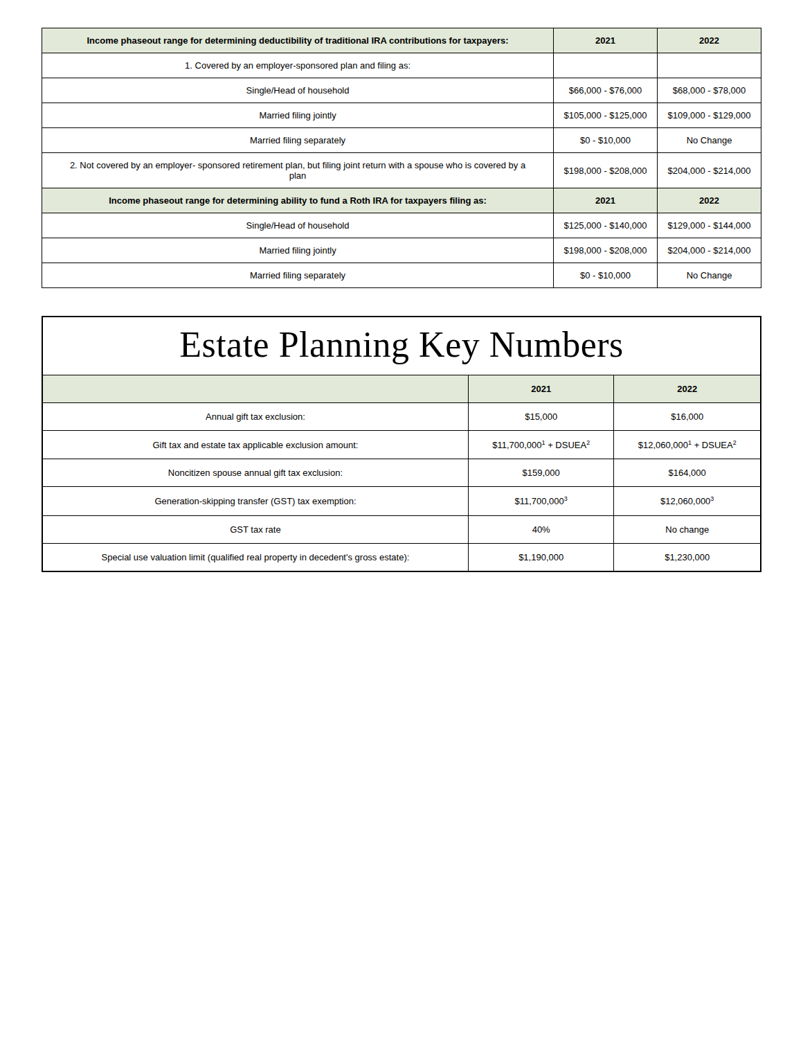| Income phaseout range for determining deductibility of traditional IRA contributions for taxpayers: | 2021 | 2022 |
| --- | --- | --- |
| 1. Covered by an employer-sponsored plan and filing as: | | |
| Single/Head of household | $66,000 - $76,000 | $68,000 - $78,000 |
| Married filing jointly | $105,000 - $125,000 | $109,000 - $129,000 |
| Married filing separately | $0 - $10,000 | No Change |
| 2. Not covered by an employer- sponsored retirement plan, but filing joint return with a spouse who is covered by a plan | $198,000 - $208,000 | $204,000 - $214,000 |
| Income phaseout range for determining ability to fund a Roth IRA for taxpayers filing as: | 2021 | 2022 |
| Single/Head of household | $125,000 - $140,000 | $129,000 - $144,000 |
| Married filing jointly | $198,000 - $208,000 | $204,000 - $214,000 |
| Married filing separately | $0 - $10,000 | No Change |
Estate Planning Key Numbers
| | 2021 | 2022 |
| --- | --- | --- |
| Annual gift tax exclusion: | $15,000 | $16,000 |
| Gift tax and estate tax applicable exclusion amount: | $11,700,000 1 + DSUEA 2 | $12,060,000 1 + DSUEA 2 |
| Noncitizen spouse annual gift tax exclusion: | $159,000 | $164,000 |
| Generation-skipping transfer (GST) tax exemption: | $11,700,000 3 | $12,060,000 3 |
| GST tax rate | 40% | No change |
| Special use valuation limit (qualified real property in decedent's gross estate): | $1,190,000 | $1,230,000 |